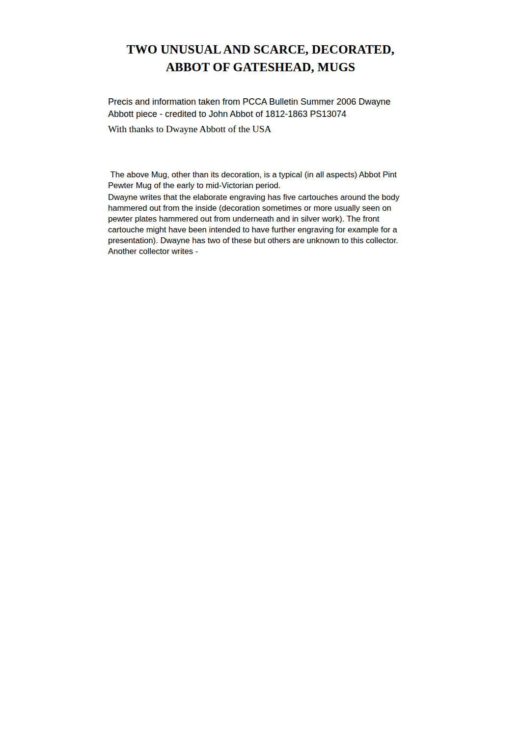TWO UNUSUAL AND SCARCE, DECORATED, ABBOT OF GATESHEAD, MUGS
Precis and information taken from PCCA Bulletin Summer 2006 Dwayne Abbott piece - credited to John Abbot of 1812-1863 PS13074
With thanks to Dwayne Abbott of the USA
The above Mug, other than its decoration, is a typical (in all aspects) Abbot Pint Pewter Mug of the early to mid-Victorian period.
Dwayne writes that the elaborate engraving has five cartouches around the body hammered out from the inside (decoration sometimes or more usually seen on pewter plates hammered out from underneath and in silver work). The front cartouche might have been intended to have further engraving for example for a presentation). Dwayne has two of these but others are unknown to this collector. Another collector writes -